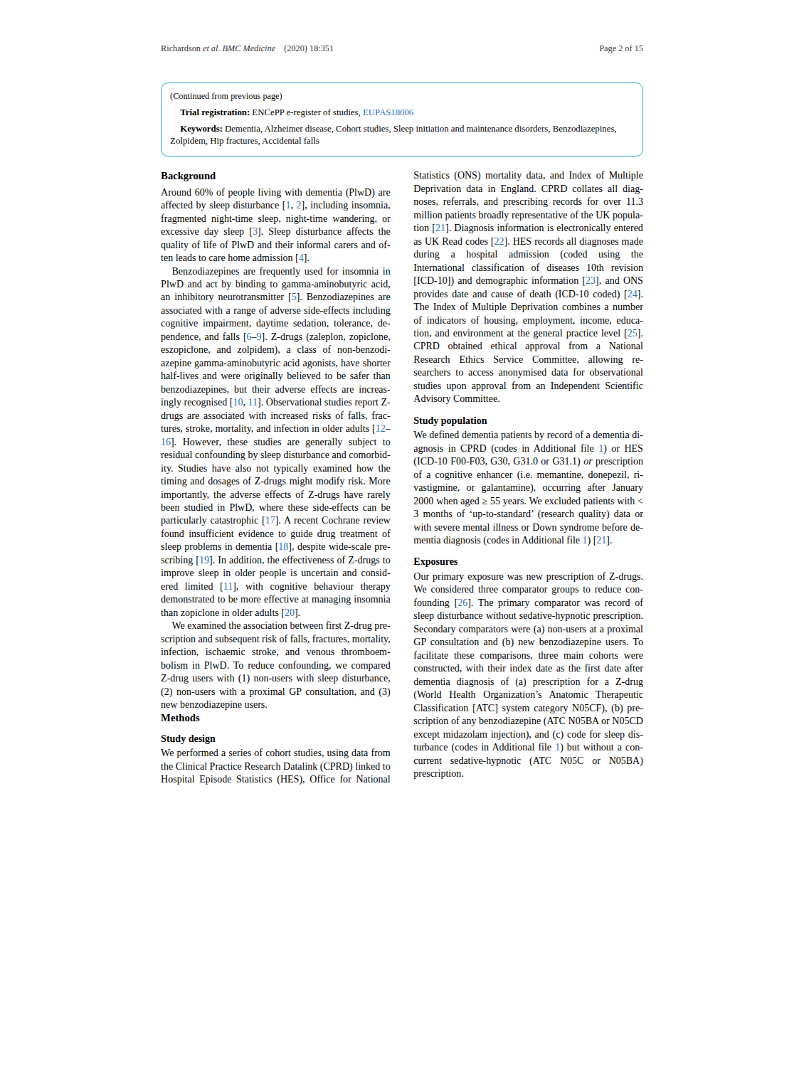Richardson et al. BMC Medicine (2020) 18:351
Page 2 of 15
(Continued from previous page)
Trial registration: ENCePP e-register of studies, EUPAS18006
Keywords: Dementia, Alzheimer disease, Cohort studies, Sleep initiation and maintenance disorders, Benzodiazepines, Zolpidem, Hip fractures, Accidental falls
Background
Around 60% of people living with dementia (PlwD) are affected by sleep disturbance [1, 2], including insomnia, fragmented night-time sleep, night-time wandering, or excessive day sleep [3]. Sleep disturbance affects the quality of life of PlwD and their informal carers and often leads to care home admission [4].
Benzodiazepines are frequently used for insomnia in PlwD and act by binding to gamma-aminobutyric acid, an inhibitory neurotransmitter [5]. Benzodiazepines are associated with a range of adverse side-effects including cognitive impairment, daytime sedation, tolerance, dependence, and falls [6–9]. Z-drugs (zaleplon, zopiclone, eszopiclone, and zolpidem), a class of non-benzodiazepine gamma-aminobutyric acid agonists, have shorter half-lives and were originally believed to be safer than benzodiazepines, but their adverse effects are increasingly recognised [10, 11]. Observational studies report Z-drugs are associated with increased risks of falls, fractures, stroke, mortality, and infection in older adults [12–16]. However, these studies are generally subject to residual confounding by sleep disturbance and comorbidity. Studies have also not typically examined how the timing and dosages of Z-drugs might modify risk. More importantly, the adverse effects of Z-drugs have rarely been studied in PlwD, where these side-effects can be particularly catastrophic [17]. A recent Cochrane review found insufficient evidence to guide drug treatment of sleep problems in dementia [18], despite wide-scale prescribing [19]. In addition, the effectiveness of Z-drugs to improve sleep in older people is uncertain and considered limited [11], with cognitive behaviour therapy demonstrated to be more effective at managing insomnia than zopiclone in older adults [20].
We examined the association between first Z-drug prescription and subsequent risk of falls, fractures, mortality, infection, ischaemic stroke, and venous thromboembolism in PlwD. To reduce confounding, we compared Z-drug users with (1) non-users with sleep disturbance, (2) non-users with a proximal GP consultation, and (3) new benzodiazepine users.
Methods
Study design
We performed a series of cohort studies, using data from the Clinical Practice Research Datalink (CPRD) linked to Hospital Episode Statistics (HES), Office for National Statistics (ONS) mortality data, and Index of Multiple Deprivation data in England. CPRD collates all diagnoses, referrals, and prescribing records for over 11.3 million patients broadly representative of the UK population [21]. Diagnosis information is electronically entered as UK Read codes [22]. HES records all diagnoses made during a hospital admission (coded using the International classification of diseases 10th revision [ICD-10]) and demographic information [23], and ONS provides date and cause of death (ICD-10 coded) [24]. The Index of Multiple Deprivation combines a number of indicators of housing, employment, income, education, and environment at the general practice level [25]. CPRD obtained ethical approval from a National Research Ethics Service Committee, allowing researchers to access anonymised data for observational studies upon approval from an Independent Scientific Advisory Committee.
Study population
We defined dementia patients by record of a dementia diagnosis in CPRD (codes in Additional file 1) or HES (ICD-10 F00-F03, G30, G31.0 or G31.1) or prescription of a cognitive enhancer (i.e. memantine, donepezil, rivastigmine, or galantamine), occurring after January 2000 when aged ≥ 55 years. We excluded patients with < 3 months of ‘up-to-standard’ (research quality) data or with severe mental illness or Down syndrome before dementia diagnosis (codes in Additional file 1) [21].
Exposures
Our primary exposure was new prescription of Z-drugs. We considered three comparator groups to reduce confounding [26]. The primary comparator was record of sleep disturbance without sedative-hypnotic prescription. Secondary comparators were (a) non-users at a proximal GP consultation and (b) new benzodiazepine users. To facilitate these comparisons, three main cohorts were constructed, with their index date as the first date after dementia diagnosis of (a) prescription for a Z-drug (World Health Organization’s Anatomic Therapeutic Classification [ATC] system category N05CF), (b) prescription of any benzodiazepine (ATC N05BA or N05CD except midazolam injection), and (c) code for sleep disturbance (codes in Additional file 1) but without a concurrent sedative-hypnotic (ATC N05C or N05BA) prescription.